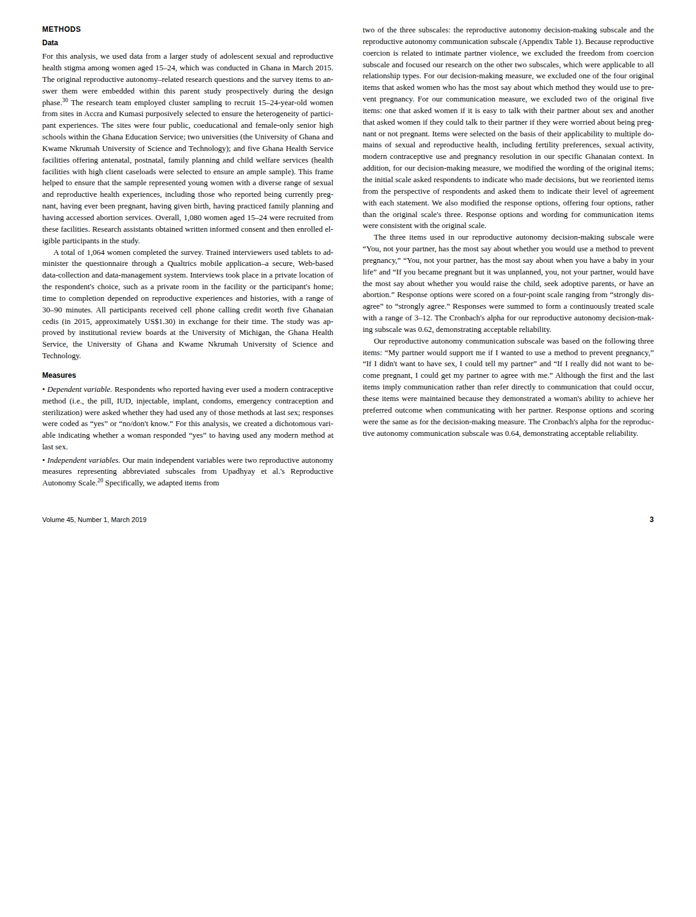Methods
Data
For this analysis, we used data from a larger study of adolescent sexual and reproductive health stigma among women aged 15–24, which was conducted in Ghana in March 2015. The original reproductive autonomy–related research questions and the survey items to answer them were embedded within this parent study prospectively during the design phase.30 The research team employed cluster sampling to recruit 15–24-year-old women from sites in Accra and Kumasi purposively selected to ensure the heterogeneity of participant experiences. The sites were four public, coeducational and female-only senior high schools within the Ghana Education Service; two universities (the University of Ghana and Kwame Nkrumah University of Science and Technology); and five Ghana Health Service facilities offering antenatal, postnatal, family planning and child welfare services (health facilities with high client caseloads were selected to ensure an ample sample). This frame helped to ensure that the sample represented young women with a diverse range of sexual and reproductive health experiences, including those who reported being currently pregnant, having ever been pregnant, having given birth, having practiced family planning and having accessed abortion services. Overall, 1,080 women aged 15–24 were recruited from these facilities. Research assistants obtained written informed consent and then enrolled eligible participants in the study.
A total of 1,064 women completed the survey. Trained interviewers used tablets to administer the questionnaire through a Qualtrics mobile application–a secure, Web-based data-collection and data-management system. Interviews took place in a private location of the respondent's choice, such as a private room in the facility or the participant's home; time to completion depended on reproductive experiences and histories, with a range of 30–90 minutes. All participants received cell phone calling credit worth five Ghanaian cedis (in 2015, approximately US$1.30) in exchange for their time. The study was approved by institutional review boards at the University of Michigan, the Ghana Health Service, the University of Ghana and Kwame Nkrumah University of Science and Technology.
Measures
Dependent variable. Respondents who reported having ever used a modern contraceptive method (i.e., the pill, IUD, injectable, implant, condoms, emergency contraception and sterilization) were asked whether they had used any of those methods at last sex; responses were coded as “yes” or “no/don't know.” For this analysis, we created a dichotomous variable indicating whether a woman responded “yes” to having used any modern method at last sex.
Independent variables. Our main independent variables were two reproductive autonomy measures representing abbreviated subscales from Upadhyay et al.'s Reproductive Autonomy Scale.20 Specifically, we adapted items from
two of the three subscales: the reproductive autonomy decision-making subscale and the reproductive autonomy communication subscale (Appendix Table 1). Because reproductive coercion is related to intimate partner violence, we excluded the freedom from coercion subscale and focused our research on the other two subscales, which were applicable to all relationship types. For our decision-making measure, we excluded one of the four original items that asked women who has the most say about which method they would use to prevent pregnancy. For our communication measure, we excluded two of the original five items: one that asked women if it is easy to talk with their partner about sex and another that asked women if they could talk to their partner if they were worried about being pregnant or not pregnant. Items were selected on the basis of their applicability to multiple domains of sexual and reproductive health, including fertility preferences, sexual activity, modern contraceptive use and pregnancy resolution in our specific Ghanaian context. In addition, for our decision-making measure, we modified the wording of the original items; the initial scale asked respondents to indicate who made decisions, but we reoriented items from the perspective of respondents and asked them to indicate their level of agreement with each statement. We also modified the response options, offering four options, rather than the original scale's three. Response options and wording for communication items were consistent with the original scale.
The three items used in our reproductive autonomy decision-making subscale were “You, not your partner, has the most say about whether you would use a method to prevent pregnancy,” “You, not your partner, has the most say about when you have a baby in your life” and “If you became pregnant but it was unplanned, you, not your partner, would have the most say about whether you would raise the child, seek adoptive parents, or have an abortion.” Response options were scored on a four-point scale ranging from “strongly disagree” to “strongly agree.” Responses were summed to form a continuously treated scale with a range of 3–12. The Cronbach's alpha for our reproductive autonomy decision-making subscale was 0.62, demonstrating acceptable reliability.
Our reproductive autonomy communication subscale was based on the following three items: “My partner would support me if I wanted to use a method to prevent pregnancy,” “If I didn't want to have sex, I could tell my partner” and “If I really did not want to become pregnant, I could get my partner to agree with me.” Although the first and the last items imply communication rather than refer directly to communication that could occur, these items were maintained because they demonstrated a woman's ability to achieve her preferred outcome when communicating with her partner. Response options and scoring were the same as for the decision-making measure. The Cronbach's alpha for the reproductive autonomy communication subscale was 0.64, demonstrating acceptable reliability.
Volume 45, Number 1, March 2019 3